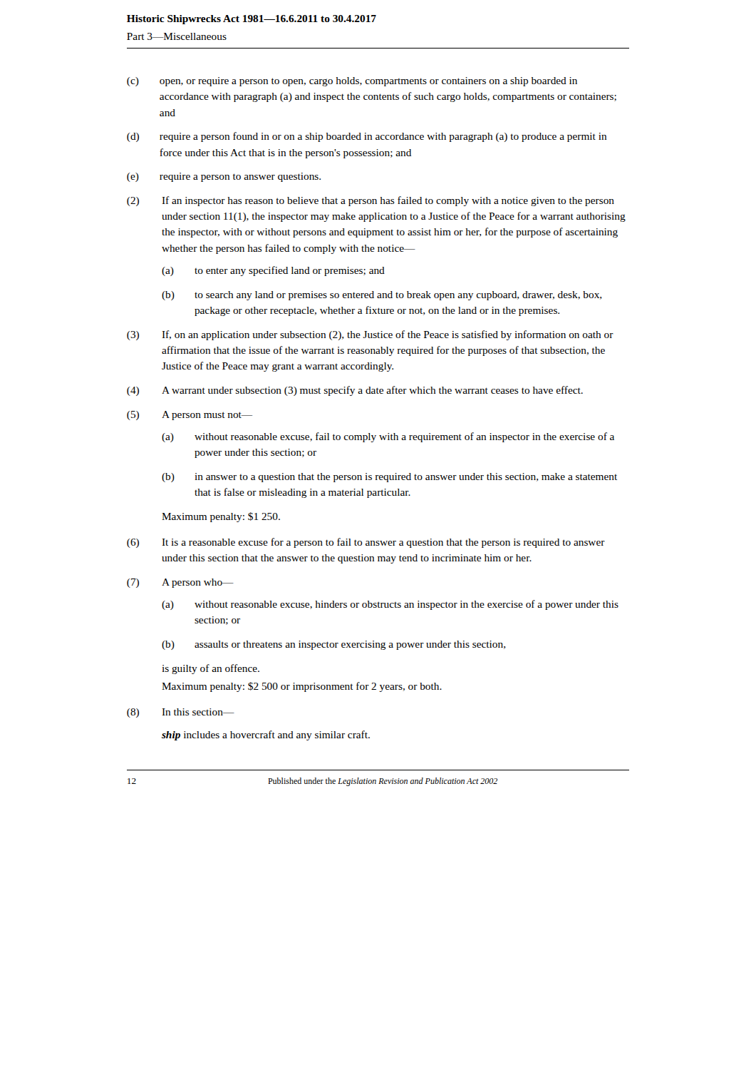Historic Shipwrecks Act 1981—16.6.2011 to 30.4.2017
Part 3—Miscellaneous
(c) open, or require a person to open, cargo holds, compartments or containers on a ship boarded in accordance with paragraph (a) and inspect the contents of such cargo holds, compartments or containers; and
(d) require a person found in or on a ship boarded in accordance with paragraph (a) to produce a permit in force under this Act that is in the person's possession; and
(e) require a person to answer questions.
(2) If an inspector has reason to believe that a person has failed to comply with a notice given to the person under section 11(1), the inspector may make application to a Justice of the Peace for a warrant authorising the inspector, with or without persons and equipment to assist him or her, for the purpose of ascertaining whether the person has failed to comply with the notice—
(a) to enter any specified land or premises; and
(b) to search any land or premises so entered and to break open any cupboard, drawer, desk, box, package or other receptacle, whether a fixture or not, on the land or in the premises.
(3) If, on an application under subsection (2), the Justice of the Peace is satisfied by information on oath or affirmation that the issue of the warrant is reasonably required for the purposes of that subsection, the Justice of the Peace may grant a warrant accordingly.
(4) A warrant under subsection (3) must specify a date after which the warrant ceases to have effect.
(5) A person must not—
(a) without reasonable excuse, fail to comply with a requirement of an inspector in the exercise of a power under this section; or
(b) in answer to a question that the person is required to answer under this section, make a statement that is false or misleading in a material particular.
Maximum penalty: $1 250.
(6) It is a reasonable excuse for a person to fail to answer a question that the person is required to answer under this section that the answer to the question may tend to incriminate him or her.
(7) A person who—
(a) without reasonable excuse, hinders or obstructs an inspector in the exercise of a power under this section; or
(b) assaults or threatens an inspector exercising a power under this section,
is guilty of an offence.
Maximum penalty: $2 500 or imprisonment for 2 years, or both.
(8) In this section—
ship includes a hovercraft and any similar craft.
12 Published under the Legislation Revision and Publication Act 2002